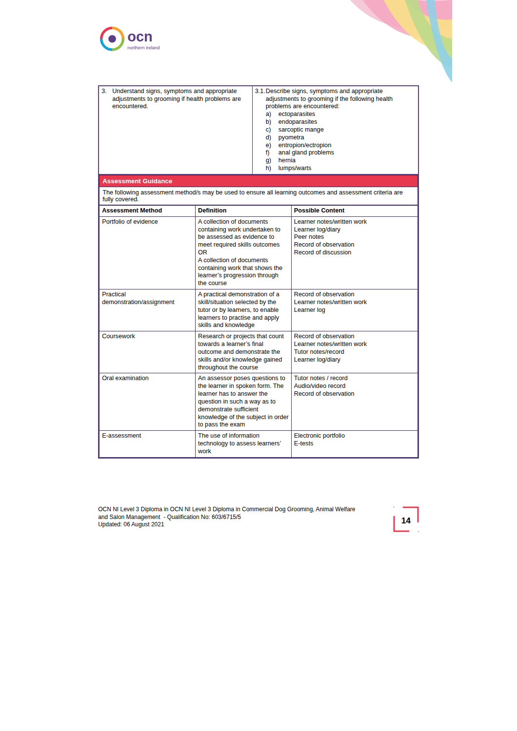ocn northern ireland
| 3. Understand signs, symptoms and appropriate adjustments to grooming if health problems are encountered. | 3.1. Describe signs, symptoms and appropriate adjustments to grooming if the following health problems are encountered: ectoparasites endoparasites sarcoptic mange pyometra entropion/ectropion anal gland problems hernia lumps/warts |
Assessment Guidance
The following assessment method/s may be used to ensure all learning outcomes and assessment criteria are fully covered.
| Assessment Method | Definition | Possible Content |
| --- | --- | --- |
| Portfolio of evidence | A collection of documents containing work undertaken to be assessed as evidence to meet required skills outcomes OR A collection of documents containing work that shows the learner’s progression through the course | Learner notes/written work Learner log/diary Peer notes Record of observation Record of discussion |
| Practical demonstration/assignment | A practical demonstration of a skill/situation selected by the tutor or by learners, to enable learners to practise and apply skills and knowledge | Record of observation Learner notes/written work Learner log |
| Coursework | Research or projects that count towards a learner’s final outcome and demonstrate the skills and/or knowledge gained throughout the course | Record of observation Learner notes/written work Tutor notes/record Learner log/diary |
| Oral examination | An assessor poses questions to the learner in spoken form. The learner has to answer the question in such a way as to demonstrate sufficient knowledge of the subject in order to pass the exam | Tutor notes / record Audio/video record Record of observation |
| E-assessment | The use of information technology to assess learners’ work | Electronic portfolio E-tests |
OCN NI Level 3 Diploma in OCN NI Level 3 Diploma in Commercial Dog Grooming, Animal Welfare
and Salon Management - Qualification No: 603/6715/5
Updated: 06 August 2021
14